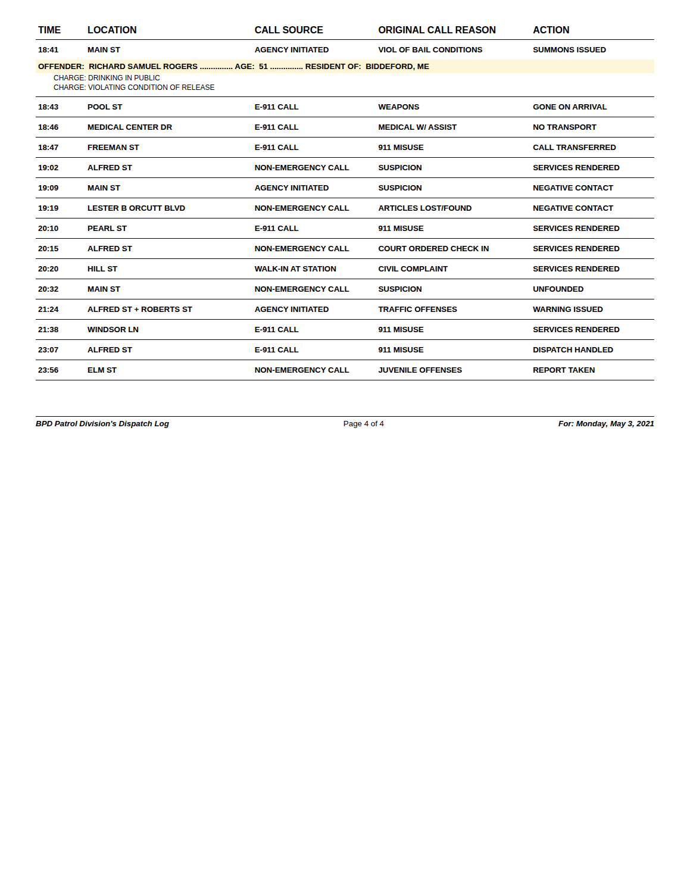| TIME | LOCATION | CALL SOURCE | ORIGINAL CALL REASON | ACTION |
| --- | --- | --- | --- | --- |
| 18:41 | MAIN ST | AGENCY INITIATED | VIOL OF BAIL CONDITIONS | SUMMONS ISSUED |
| OFFENDER: RICHARD SAMUEL ROGERS ............... AGE: 51 ............... RESIDENT OF: BIDDEFORD, ME |
| CHARGE: DRINKING IN PUBLIC |
| CHARGE: VIOLATING CONDITION OF RELEASE |
| 18:43 | POOL ST | E-911 CALL | WEAPONS | GONE ON ARRIVAL |
| 18:46 | MEDICAL CENTER DR | E-911 CALL | MEDICAL W/ ASSIST | NO TRANSPORT |
| 18:47 | FREEMAN ST | E-911 CALL | 911 MISUSE | CALL TRANSFERRED |
| 19:02 | ALFRED ST | NON-EMERGENCY CALL | SUSPICION | SERVICES RENDERED |
| 19:09 | MAIN ST | AGENCY INITIATED | SUSPICION | NEGATIVE CONTACT |
| 19:19 | LESTER B ORCUTT BLVD | NON-EMERGENCY CALL | ARTICLES LOST/FOUND | NEGATIVE CONTACT |
| 20:10 | PEARL ST | E-911 CALL | 911 MISUSE | SERVICES RENDERED |
| 20:15 | ALFRED ST | NON-EMERGENCY CALL | COURT ORDERED CHECK IN | SERVICES RENDERED |
| 20:20 | HILL ST | WALK-IN AT STATION | CIVIL COMPLAINT | SERVICES RENDERED |
| 20:32 | MAIN ST | NON-EMERGENCY CALL | SUSPICION | UNFOUNDED |
| 21:24 | ALFRED ST + ROBERTS ST | AGENCY INITIATED | TRAFFIC OFFENSES | WARNING ISSUED |
| 21:38 | WINDSOR LN | E-911 CALL | 911 MISUSE | SERVICES RENDERED |
| 23:07 | ALFRED ST | E-911 CALL | 911 MISUSE | DISPATCH HANDLED |
| 23:56 | ELM ST | NON-EMERGENCY CALL | JUVENILE OFFENSES | REPORT TAKEN |
BPD Patrol Division's Dispatch Log
Page 4 of 4
For: Monday, May 3, 2021